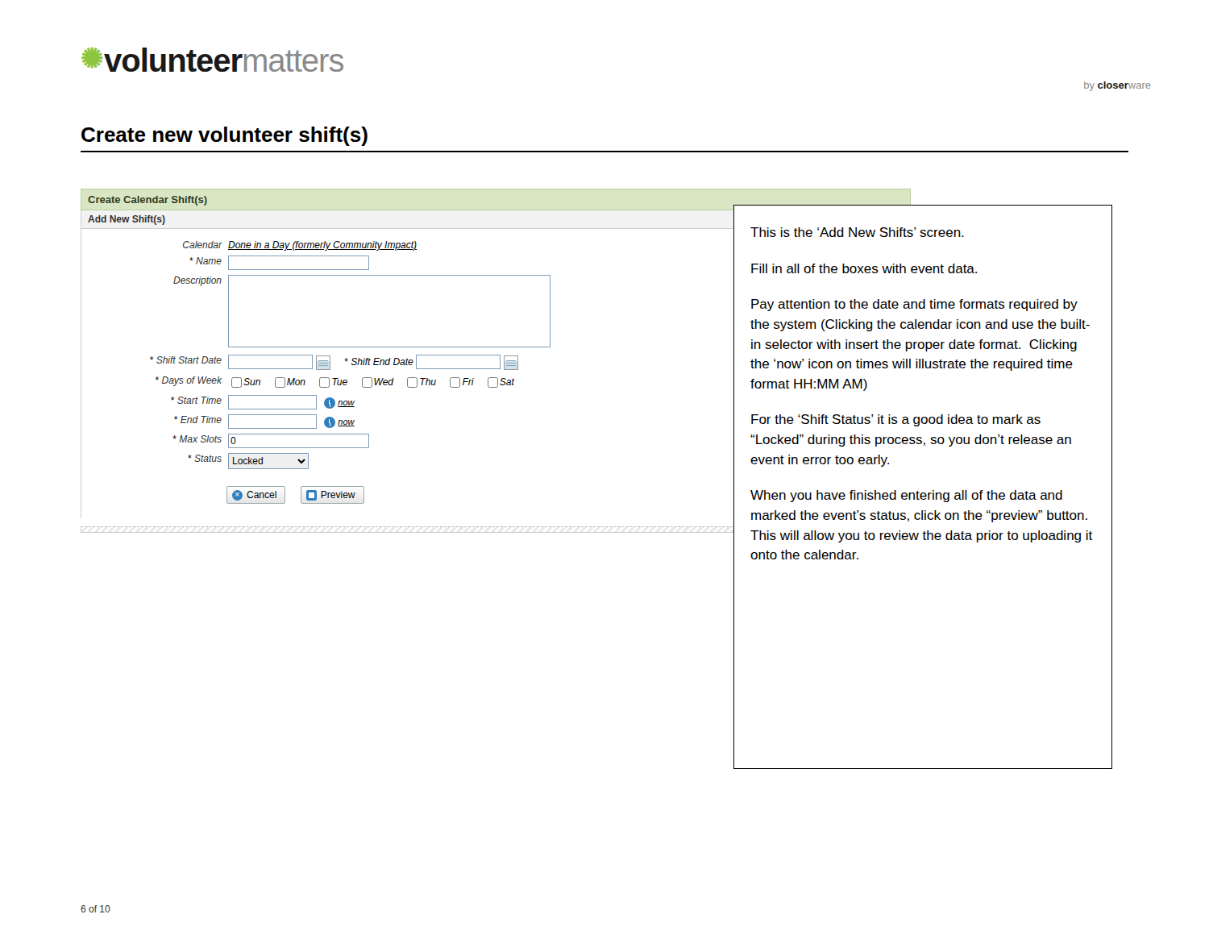✺volunteer matters
by closerware
Create new volunteer shift(s)
Create Calendar Shift(s)
Add New Shift(s)
| Calendar | Done in a Day (formerly Community Impact) |
| * Name | |
| Description | |
| * Shift Start Date | * Shift End Date |
| * Days of Week | Sun Mon Tue Wed Thu Fri Sat |
| * Start Time | now |
| * End Time | now |
| * Max Slots | |
| * Status | Locked |
Cancel Preview
This is the ‘Add New Shifts’ screen.
Fill in all of the boxes with event data.
Pay attention to the date and time formats required by the system (Clicking the calendar icon and use the built-in selector with insert the proper date format. Clicking the ‘now’ icon on times will illustrate the required time format HH:MM AM)
For the ‘Shift Status’ it is a good idea to mark as “Locked” during this process, so you don’t release an event in error too early.
When you have finished entering all of the data and marked the event’s status, click on the “preview” button. This will allow you to review the data prior to uploading it onto the calendar.
6 of 10